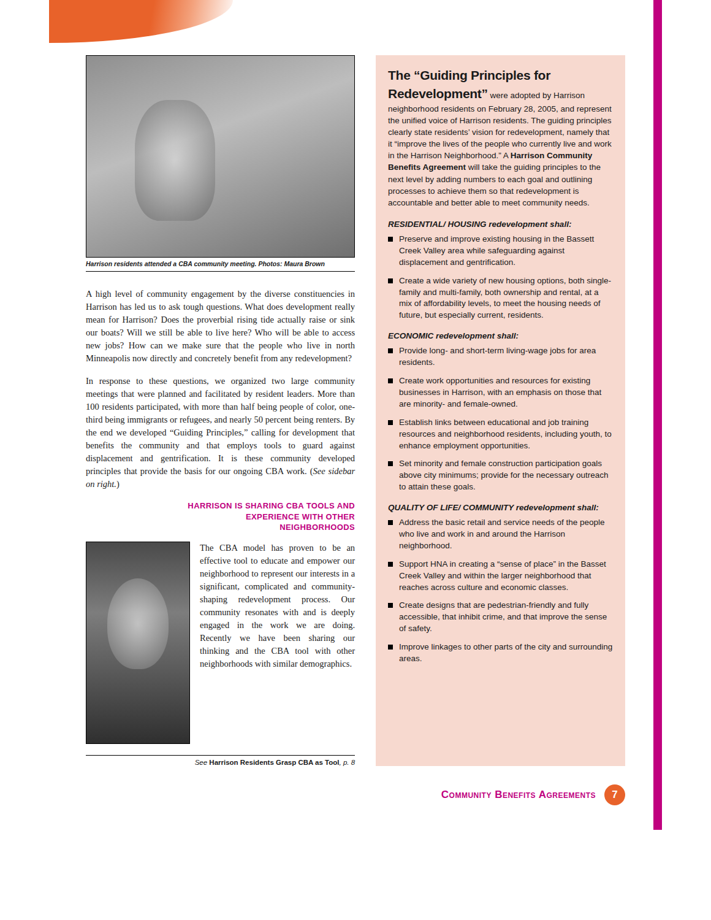Harrison residents attended a CBA community meeting. Photos: Maura Brown
A high level of community engagement by the diverse constituencies in Harrison has led us to ask tough questions. What does development really mean for Harrison? Does the proverbial rising tide actually raise or sink our boats? Will we still be able to live here? Who will be able to access new jobs? How can we make sure that the people who live in north Minneapolis now directly and concretely benefit from any redevelopment?
In response to these questions, we organized two large community meetings that were planned and facilitated by resident leaders. More than 100 residents participated, with more than half being people of color, one-third being immigrants or refugees, and nearly 50 percent being renters. By the end we developed “Guiding Principles,” calling for development that benefits the community and that employs tools to guard against displacement and gentrification. It is these community developed principles that provide the basis for our ongoing CBA work. (See sidebar on right.)
HARRISON IS SHARING CBA TOOLS AND
EXPERIENCE WITH OTHER
NEIGHBORHOODS
The CBA model has proven to be an effective tool to educate and empower our neighborhood to represent our interests in a significant, complicated and community-shaping redevelopment process. Our community resonates with and is deeply engaged in the work we are doing. Recently we have been sharing our thinking and the CBA tool with other neighborhoods with similar demographics.
See Harrison Residents Grasp CBA as Tool, p. 8
The “Guiding Principles for Redevelopment” were adopted by Harrison neighborhood residents on February 28, 2005, and represent the unified voice of Harrison residents. The guiding principles clearly state residents’ vision for redevelopment, namely that it “improve the lives of the people who currently live and work in the Harrison Neighborhood.” A Harrison Community Benefits Agreement will take the guiding principles to the next level by adding numbers to each goal and outlining processes to achieve them so that redevelopment is accountable and better able to meet community needs.
RESIDENTIAL/ HOUSING redevelopment shall:
Preserve and improve existing housing in the Bassett Creek Valley area while safeguarding against displacement and gentrification.
Create a wide variety of new housing options, both single-family and multi-family, both ownership and rental, at a mix of affordability levels, to meet the housing needs of future, but especially current, residents.
ECONOMIC redevelopment shall:
Provide long- and short-term living-wage jobs for area residents.
Create work opportunities and resources for existing businesses in Harrison, with an emphasis on those that are minority- and female-owned.
Establish links between educational and job training resources and neighborhood residents, including youth, to enhance employment opportunities.
Set minority and female construction participation goals above city minimums; provide for the necessary outreach to attain these goals.
QUALITY OF LIFE/ COMMUNITY redevelopment shall:
Address the basic retail and service needs of the people who live and work in and around the Harrison neighborhood.
Support HNA in creating a “sense of place” in the Basset Creek Valley and within the larger neighborhood that reaches across culture and economic classes.
Create designs that are pedestrian-friendly and fully accessible, that inhibit crime, and that improve the sense of safety.
Improve linkages to other parts of the city and surrounding areas.
Community Benefits Agreements
7